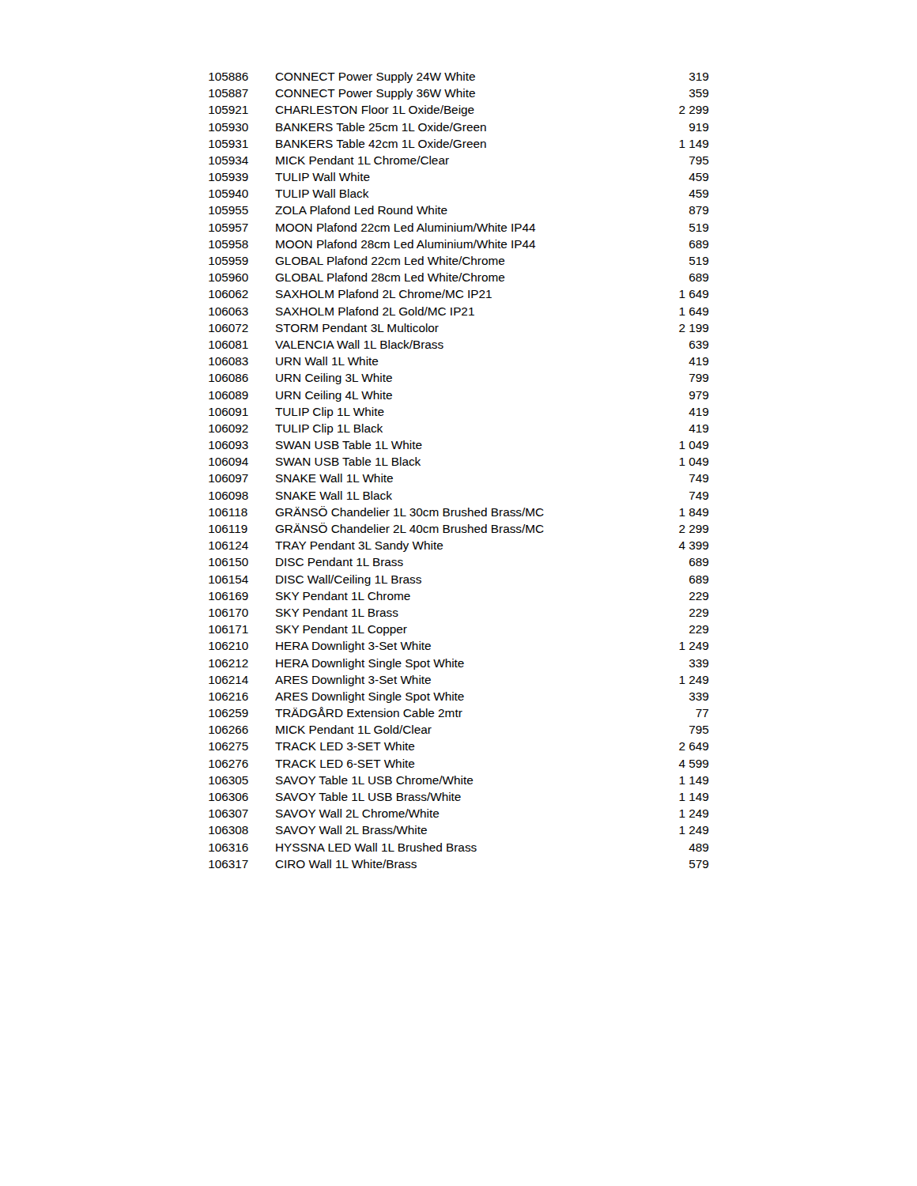| 105886 | CONNECT Power Supply 24W White | 319 |
| 105887 | CONNECT Power Supply 36W White | 359 |
| 105921 | CHARLESTON Floor 1L Oxide/Beige | 2 299 |
| 105930 | BANKERS Table 25cm 1L Oxide/Green | 919 |
| 105931 | BANKERS Table 42cm 1L Oxide/Green | 1 149 |
| 105934 | MICK Pendant 1L Chrome/Clear | 795 |
| 105939 | TULIP Wall White | 459 |
| 105940 | TULIP Wall Black | 459 |
| 105955 | ZOLA Plafond Led Round White | 879 |
| 105957 | MOON Plafond 22cm Led Aluminium/White IP44 | 519 |
| 105958 | MOON Plafond 28cm Led Aluminium/White IP44 | 689 |
| 105959 | GLOBAL Plafond 22cm Led White/Chrome | 519 |
| 105960 | GLOBAL Plafond 28cm Led White/Chrome | 689 |
| 106062 | SAXHOLM Plafond 2L Chrome/MC IP21 | 1 649 |
| 106063 | SAXHOLM Plafond 2L Gold/MC IP21 | 1 649 |
| 106072 | STORM Pendant 3L Multicolor | 2 199 |
| 106081 | VALENCIA Wall 1L Black/Brass | 639 |
| 106083 | URN Wall 1L White | 419 |
| 106086 | URN Ceiling 3L White | 799 |
| 106089 | URN Ceiling 4L White | 979 |
| 106091 | TULIP Clip 1L White | 419 |
| 106092 | TULIP Clip 1L Black | 419 |
| 106093 | SWAN USB Table 1L White | 1 049 |
| 106094 | SWAN USB Table 1L Black | 1 049 |
| 106097 | SNAKE Wall 1L White | 749 |
| 106098 | SNAKE Wall 1L Black | 749 |
| 106118 | GRÄNSÖ Chandelier 1L 30cm Brushed Brass/MC | 1 849 |
| 106119 | GRÄNSÖ Chandelier 2L 40cm Brushed Brass/MC | 2 299 |
| 106124 | TRAY Pendant 3L Sandy White | 4 399 |
| 106150 | DISC Pendant 1L Brass | 689 |
| 106154 | DISC Wall/Ceiling 1L Brass | 689 |
| 106169 | SKY Pendant 1L Chrome | 229 |
| 106170 | SKY Pendant 1L Brass | 229 |
| 106171 | SKY Pendant 1L Copper | 229 |
| 106210 | HERA Downlight 3-Set White | 1 249 |
| 106212 | HERA Downlight Single Spot White | 339 |
| 106214 | ARES Downlight 3-Set White | 1 249 |
| 106216 | ARES Downlight Single Spot White | 339 |
| 106259 | TRÄDGÅRD Extension Cable 2mtr | 77 |
| 106266 | MICK Pendant 1L Gold/Clear | 795 |
| 106275 | TRACK LED 3-SET White | 2 649 |
| 106276 | TRACK LED 6-SET White | 4 599 |
| 106305 | SAVOY Table 1L USB Chrome/White | 1 149 |
| 106306 | SAVOY Table 1L USB Brass/White | 1 149 |
| 106307 | SAVOY Wall 2L Chrome/White | 1 249 |
| 106308 | SAVOY Wall 2L Brass/White | 1 249 |
| 106316 | HYSSNA LED Wall 1L Brushed Brass | 489 |
| 106317 | CIRO Wall 1L White/Brass | 579 |